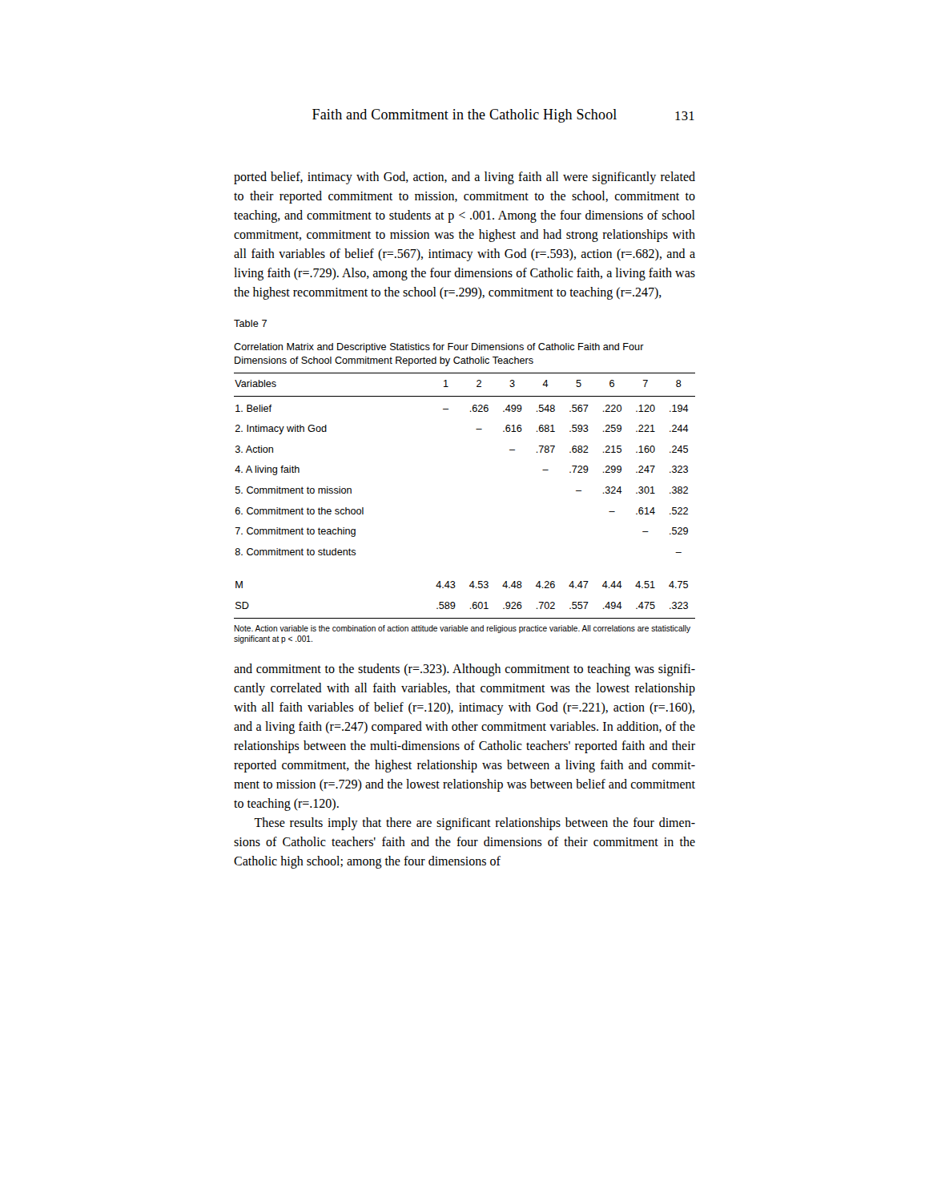Faith and Commitment in the Catholic High School 131
ported belief, intimacy with God, action, and a living faith all were significantly related to their reported commitment to mission, commitment to the school, commitment to teaching, and commitment to students at p < .001. Among the four dimensions of school commitment, commitment to mission was the highest and had strong relationships with all faith variables of belief (r=.567), intimacy with God (r=.593), action (r=.682), and a living faith (r=.729). Also, among the four dimensions of Catholic faith, a living faith was the highest recommitment to the school (r=.299), commitment to teaching (r=.247),
Table 7
Correlation Matrix and Descriptive Statistics for Four Dimensions of Catholic Faith and Four Dimensions of School Commitment Reported by Catholic Teachers
| Variables | 1 | 2 | 3 | 4 | 5 | 6 | 7 | 8 |
| --- | --- | --- | --- | --- | --- | --- | --- | --- |
| 1. Belief | – | .626 | .499 | .548 | .567 | .220 | .120 | .194 |
| 2. Intimacy with God | | – | .616 | .681 | .593 | .259 | .221 | .244 |
| 3. Action | | | – | .787 | .682 | .215 | .160 | .245 |
| 4. A living faith | | | | – | .729 | .299 | .247 | .323 |
| 5. Commitment to mission | | | | | – | .324 | .301 | .382 |
| 6. Commitment to the school | | | | | | – | .614 | .522 |
| 7. Commitment to teaching | | | | | | | – | .529 |
| 8. Commitment to students | | | | | | | | – |
| M | 4.43 | 4.53 | 4.48 | 4.26 | 4.47 | 4.44 | 4.51 | 4.75 |
| SD | .589 | .601 | .926 | .702 | .557 | .494 | .475 | .323 |
Note. Action variable is the combination of action attitude variable and religious practice variable. All correlations are statistically significant at p < .001.
and commitment to the students (r=.323). Although commitment to teaching was significantly correlated with all faith variables, that commitment was the lowest relationship with all faith variables of belief (r=.120), intimacy with God (r=.221), action (r=.160), and a living faith (r=.247) compared with other commitment variables. In addition, of the relationships between the multi-dimensions of Catholic teachers' reported faith and their reported commitment, the highest relationship was between a living faith and commitment to mission (r=.729) and the lowest relationship was between belief and commitment to teaching (r=.120).
These results imply that there are significant relationships between the four dimensions of Catholic teachers' faith and the four dimensions of their commitment in the Catholic high school; among the four dimensions of